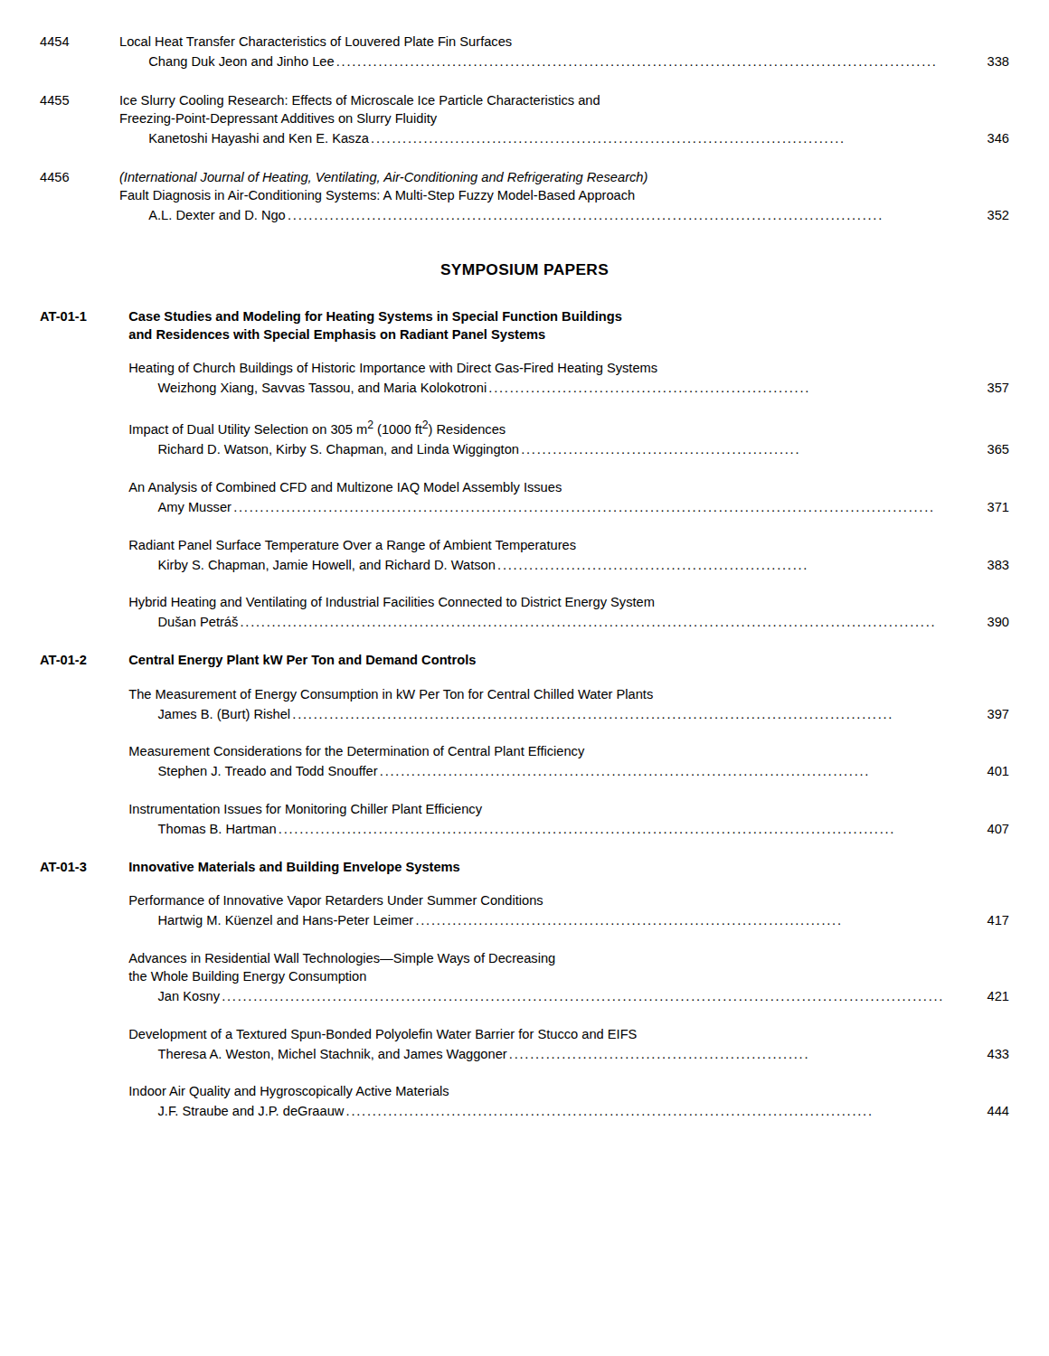4454
Local Heat Transfer Characteristics of Louvered Plate Fin Surfaces
Chang Duk Jeon and Jinho Lee .................................................................................................................. 338
4455
Ice Slurry Cooling Research: Effects of Microscale Ice Particle Characteristics and
Freezing-Point-Depressant Additives on Slurry Fluidity
Kanetoshi Hayashi and Ken E. Kasza .......................................................................................... 346
4456
(International Journal of Heating, Ventilating, Air-Conditioning and Refrigerating Research)
Fault Diagnosis in Air-Conditioning Systems: A Multi-Step Fuzzy Model-Based Approach
A.L. Dexter and D. Ngo ................................................................................................................. 352
SYMPOSIUM PAPERS
AT-01-1
Case Studies and Modeling for Heating Systems in Special Function Buildings
and Residences with Special Emphasis on Radiant Panel Systems
Heating of Church Buildings of Historic Importance with Direct Gas-Fired Heating Systems
Weizhong Xiang, Savvas Tassou, and Maria Kolokotroni ............................................................. 357
Impact of Dual Utility Selection on 305 m2 (1000 ft2) Residences
Richard D. Watson, Kirby S. Chapman, and Linda Wiggington ..................................................... 365
An Analysis of Combined CFD and Multizone IAQ Model Assembly Issues
Amy Musser ..................................................................................................................................... 371
Radiant Panel Surface Temperature Over a Range of Ambient Temperatures
Kirby S. Chapman, Jamie Howell, and Richard D. Watson ........................................................... 383
Hybrid Heating and Ventilating of Industrial Facilities Connected to District Energy System
Dušan Petráš .................................................................................................................................... 390
AT-01-2
Central Energy Plant kW Per Ton and Demand Controls
The Measurement of Energy Consumption in kW Per Ton for Central Chilled Water Plants
James B. (Burt) Rishel .................................................................................................................. 397
Measurement Considerations for the Determination of Central Plant Efficiency
Stephen J. Treado and Todd Snouffer ............................................................................................. 401
Instrumentation Issues for Monitoring Chiller Plant Efficiency
Thomas B. Hartman ..................................................................................................................... 407
AT-01-3
Innovative Materials and Building Envelope Systems
Performance of Innovative Vapor Retarders Under Summer Conditions
Hartwig M. Küenzel and Hans-Peter Leimer ................................................................................. 417
Advances in Residential Wall Technologies—Simple Ways of Decreasing
the Whole Building Energy Consumption
Jan Kosny ......................................................................................................................................... 421
Development of a Textured Spun-Bonded Polyolefin Water Barrier for Stucco and EIFS
Theresa A. Weston, Michel Stachnik, and James Waggoner ......................................................... 433
Indoor Air Quality and Hygroscopically Active Materials
J.F. Straube and J.P. deGraauw .................................................................................................... 444